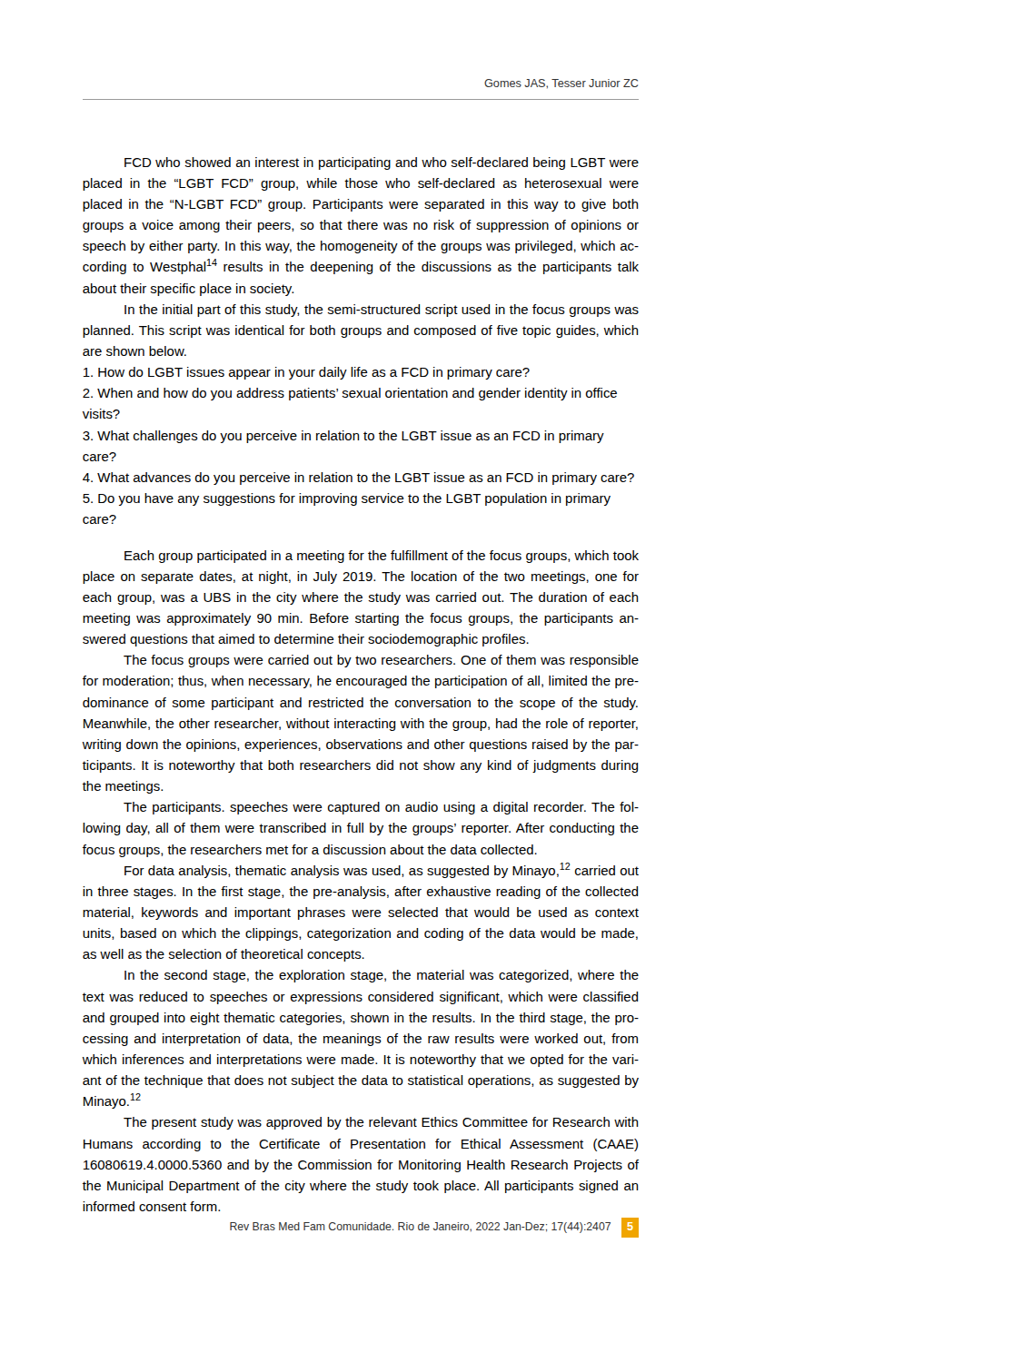Gomes JAS, Tesser Junior ZC
FCD who showed an interest in participating and who self-declared being LGBT were placed in the “LGBT FCD” group, while those who self-declared as heterosexual were placed in the “N-LGBT FCD” group. Participants were separated in this way to give both groups a voice among their peers, so that there was no risk of suppression of opinions or speech by either party. In this way, the homogeneity of the groups was privileged, which according to Westphal14 results in the deepening of the discussions as the participants talk about their specific place in society.
In the initial part of this study, the semi-structured script used in the focus groups was planned. This script was identical for both groups and composed of five topic guides, which are shown below.
1. How do LGBT issues appear in your daily life as a FCD in primary care?
2. When and how do you address patients’ sexual orientation and gender identity in office visits?
3. What challenges do you perceive in relation to the LGBT issue as an FCD in primary care?
4. What advances do you perceive in relation to the LGBT issue as an FCD in primary care?
5. Do you have any suggestions for improving service to the LGBT population in primary care?
Each group participated in a meeting for the fulfillment of the focus groups, which took place on separate dates, at night, in July 2019. The location of the two meetings, one for each group, was a UBS in the city where the study was carried out. The duration of each meeting was approximately 90 min. Before starting the focus groups, the participants answered questions that aimed to determine their sociodemographic profiles.
The focus groups were carried out by two researchers. One of them was responsible for moderation; thus, when necessary, he encouraged the participation of all, limited the predominance of some participant and restricted the conversation to the scope of the study. Meanwhile, the other researcher, without interacting with the group, had the role of reporter, writing down the opinions, experiences, observations and other questions raised by the participants. It is noteworthy that both researchers did not show any kind of judgments during the meetings.
The participants. speeches were captured on audio using a digital recorder. The following day, all of them were transcribed in full by the groups’ reporter. After conducting the focus groups, the researchers met for a discussion about the data collected.
For data analysis, thematic analysis was used, as suggested by Minayo,12 carried out in three stages. In the first stage, the pre-analysis, after exhaustive reading of the collected material, keywords and important phrases were selected that would be used as context units, based on which the clippings, categorization and coding of the data would be made, as well as the selection of theoretical concepts.
In the second stage, the exploration stage, the material was categorized, where the text was reduced to speeches or expressions considered significant, which were classified and grouped into eight thematic categories, shown in the results. In the third stage, the processing and interpretation of data, the meanings of the raw results were worked out, from which inferences and interpretations were made. It is noteworthy that we opted for the variant of the technique that does not subject the data to statistical operations, as suggested by Minayo.12
The present study was approved by the relevant Ethics Committee for Research with Humans according to the Certificate of Presentation for Ethical Assessment (CAAE) 16080619.4.0000.5360 and by the Commission for Monitoring Health Research Projects of the Municipal Department of the city where the study took place. All participants signed an informed consent form.
Rev Bras Med Fam Comunidade. Rio de Janeiro, 2022 Jan-Dez; 17(44):2407 5